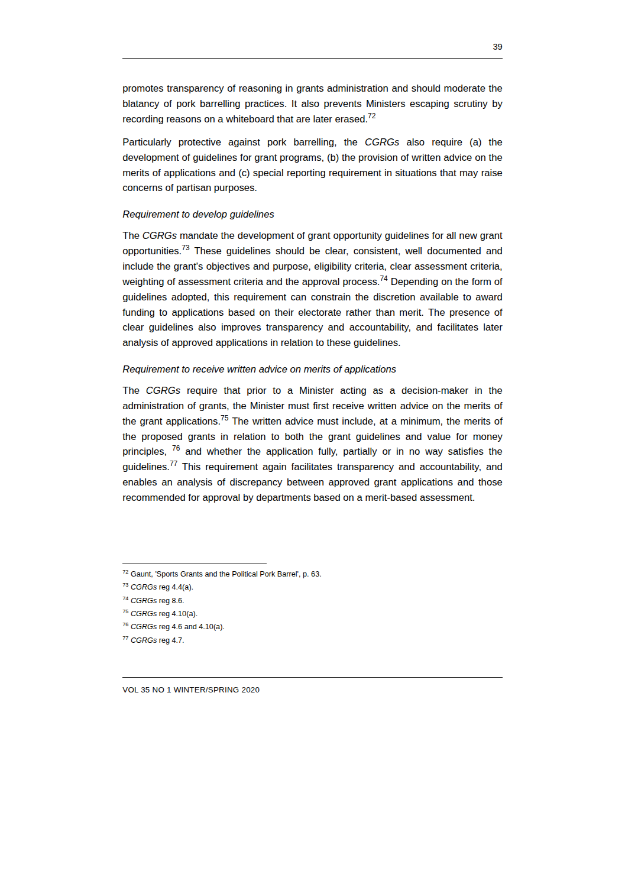39
promotes transparency of reasoning in grants administration and should moderate the blatancy of pork barrelling practices. It also prevents Ministers escaping scrutiny by recording reasons on a whiteboard that are later erased.72
Particularly protective against pork barrelling, the CGRGs also require (a) the development of guidelines for grant programs, (b) the provision of written advice on the merits of applications and (c) special reporting requirement in situations that may raise concerns of partisan purposes.
Requirement to develop guidelines
The CGRGs mandate the development of grant opportunity guidelines for all new grant opportunities.73 These guidelines should be clear, consistent, well documented and include the grant's objectives and purpose, eligibility criteria, clear assessment criteria, weighting of assessment criteria and the approval process.74 Depending on the form of guidelines adopted, this requirement can constrain the discretion available to award funding to applications based on their electorate rather than merit. The presence of clear guidelines also improves transparency and accountability, and facilitates later analysis of approved applications in relation to these guidelines.
Requirement to receive written advice on merits of applications
The CGRGs require that prior to a Minister acting as a decision-maker in the administration of grants, the Minister must first receive written advice on the merits of the grant applications.75 The written advice must include, at a minimum, the merits of the proposed grants in relation to both the grant guidelines and value for money principles, 76 and whether the application fully, partially or in no way satisfies the guidelines.77 This requirement again facilitates transparency and accountability, and enables an analysis of discrepancy between approved grant applications and those recommended for approval by departments based on a merit-based assessment.
72 Gaunt, 'Sports Grants and the Political Pork Barrel', p. 63.
73 CGRGs reg 4.4(a).
74 CGRGs reg 8.6.
75 CGRGs reg 4.10(a).
76 CGRGs reg 4.6 and 4.10(a).
77 CGRGs reg 4.7.
VOL 35 NO 1 WINTER/SPRING 2020